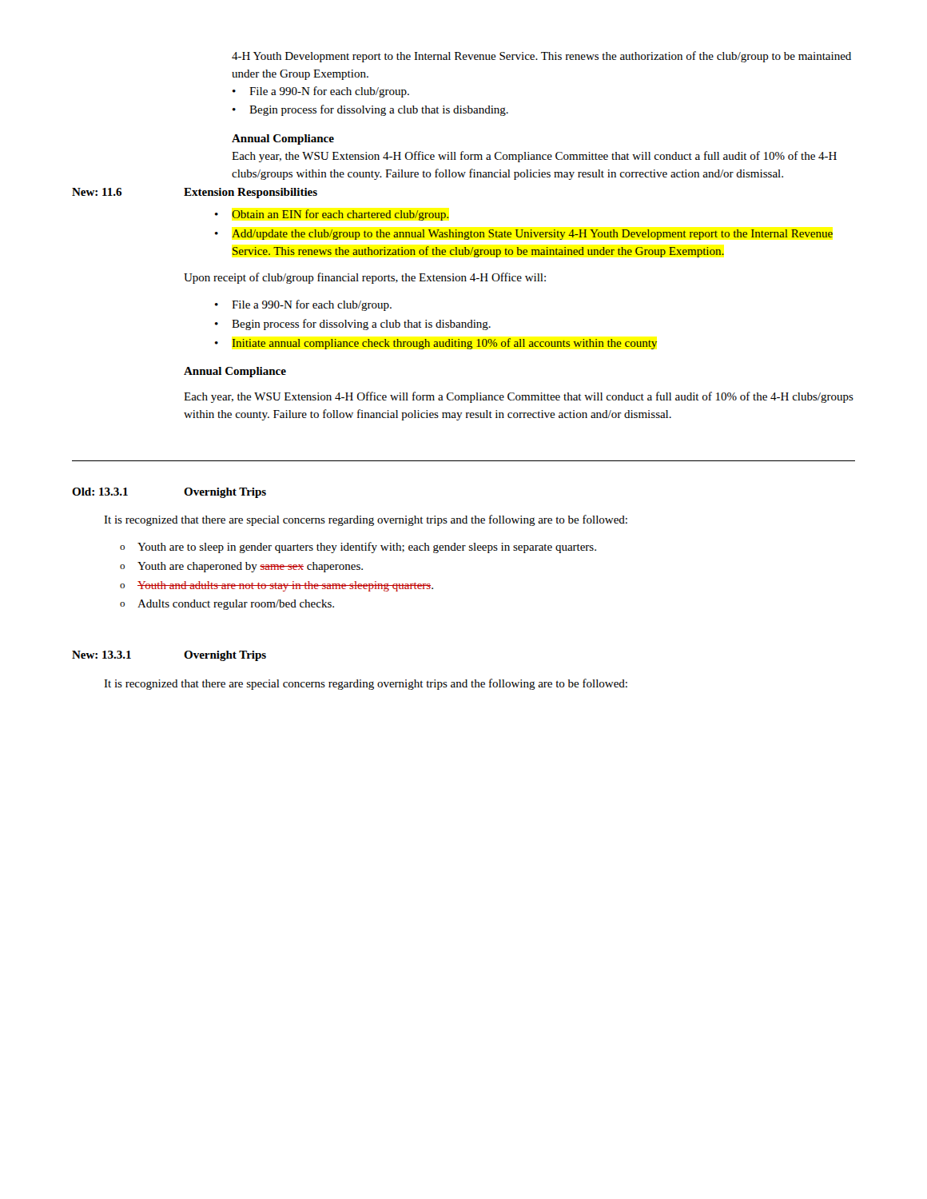4-H Youth Development report to the Internal Revenue Service. This renews the authorization of the club/group to be maintained under the Group Exemption.
File a 990-N for each club/group.
Begin process for dissolving a club that is disbanding.
Annual Compliance
Each year, the WSU Extension 4-H Office will form a Compliance Committee that will conduct a full audit of 10% of the 4-H clubs/groups within the county. Failure to follow financial policies may result in corrective action and/or dismissal.
New: 11.6
Extension Responsibilities
Obtain an EIN for each chartered club/group.
Add/update the club/group to the annual Washington State University 4-H Youth Development report to the Internal Revenue Service. This renews the authorization of the club/group to be maintained under the Group Exemption.
Upon receipt of club/group financial reports, the Extension 4-H Office will:
File a 990-N for each club/group.
Begin process for dissolving a club that is disbanding.
Initiate annual compliance check through auditing 10% of all accounts within the county
Annual Compliance
Each year, the WSU Extension 4-H Office will form a Compliance Committee that will conduct a full audit of 10% of the 4-H clubs/groups within the county. Failure to follow financial policies may result in corrective action and/or dismissal.
Old: 13.3.1
Overnight Trips
It is recognized that there are special concerns regarding overnight trips and the following are to be followed:
Youth are to sleep in gender quarters they identify with; each gender sleeps in separate quarters.
Youth are chaperoned by same sex chaperones.
Youth and adults are not to stay in the same sleeping quarters.
Adults conduct regular room/bed checks.
New: 13.3.1
Overnight Trips
It is recognized that there are special concerns regarding overnight trips and the following are to be followed: